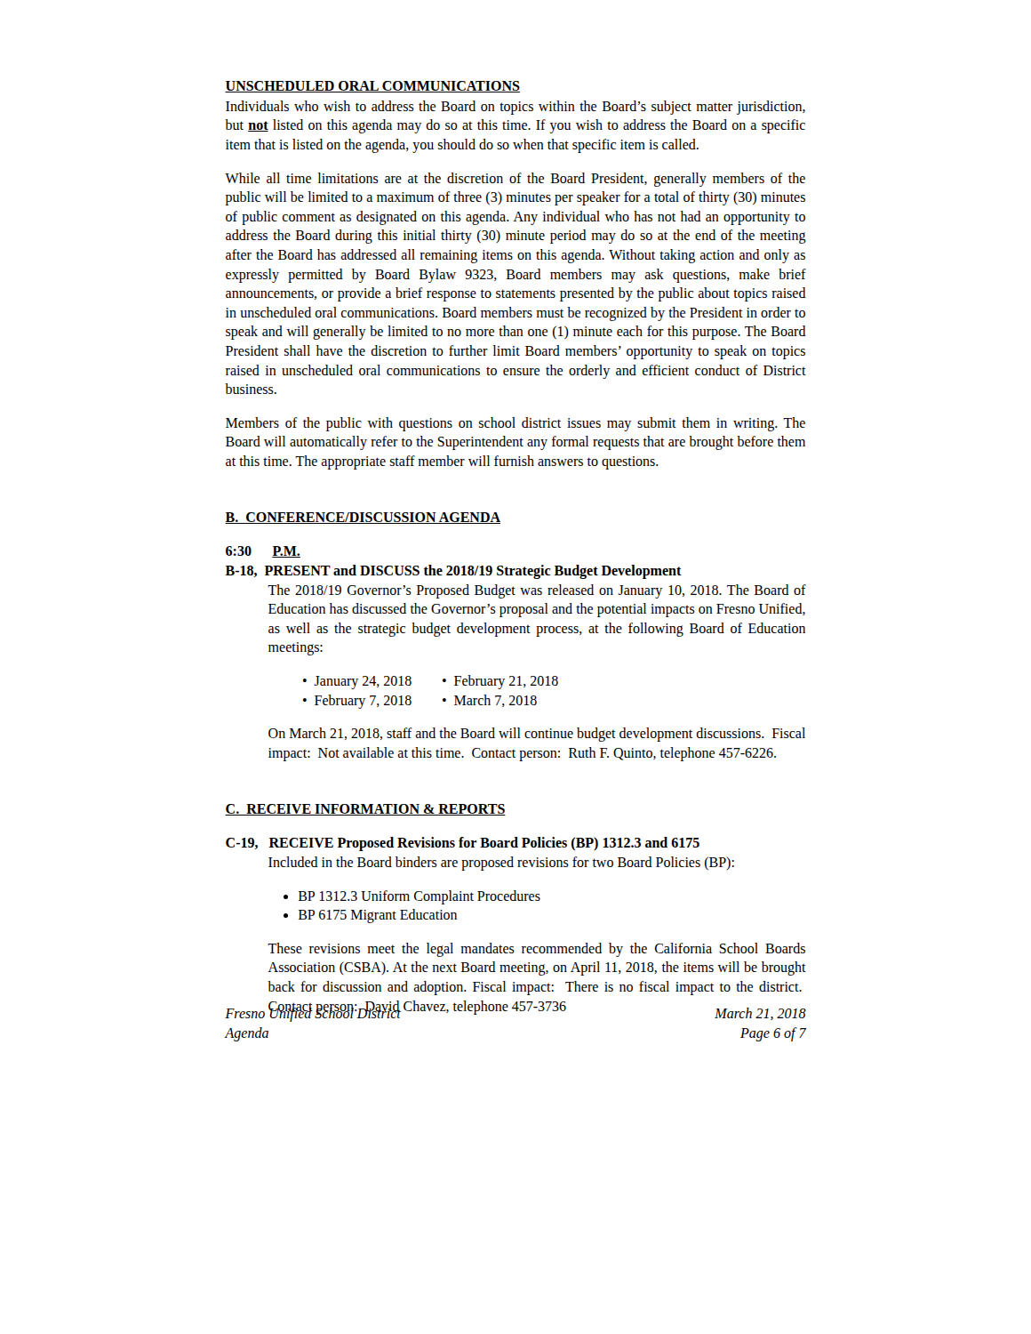UNSCHEDULED ORAL COMMUNICATIONS
Individuals who wish to address the Board on topics within the Board’s subject matter jurisdiction, but not listed on this agenda may do so at this time. If you wish to address the Board on a specific item that is listed on the agenda, you should do so when that specific item is called.
While all time limitations are at the discretion of the Board President, generally members of the public will be limited to a maximum of three (3) minutes per speaker for a total of thirty (30) minutes of public comment as designated on this agenda. Any individual who has not had an opportunity to address the Board during this initial thirty (30) minute period may do so at the end of the meeting after the Board has addressed all remaining items on this agenda. Without taking action and only as expressly permitted by Board Bylaw 9323, Board members may ask questions, make brief announcements, or provide a brief response to statements presented by the public about topics raised in unscheduled oral communications. Board members must be recognized by the President in order to speak and will generally be limited to no more than one (1) minute each for this purpose. The Board President shall have the discretion to further limit Board members’ opportunity to speak on topics raised in unscheduled oral communications to ensure the orderly and efficient conduct of District business.
Members of the public with questions on school district issues may submit them in writing. The Board will automatically refer to the Superintendent any formal requests that are brought before them at this time. The appropriate staff member will furnish answers to questions.
B. CONFERENCE/DISCUSSION AGENDA
6:30 P.M.
B-18, PRESENT and DISCUSS the 2018/19 Strategic Budget Development
The 2018/19 Governor’s Proposed Budget was released on January 10, 2018. The Board of Education has discussed the Governor’s proposal and the potential impacts on Fresno Unified, as well as the strategic budget development process, at the following Board of Education meetings:
| • January 24, 2018 | • February 21, 2018 |
| • February 7, 2018 | • March 7, 2018 |
On March 21, 2018, staff and the Board will continue budget development discussions. Fiscal impact: Not available at this time. Contact person: Ruth F. Quinto, telephone 457-6226.
C. RECEIVE INFORMATION & REPORTS
C-19, RECEIVE Proposed Revisions for Board Policies (BP) 1312.3 and 6175
Included in the Board binders are proposed revisions for two Board Policies (BP):
BP 1312.3 Uniform Complaint Procedures
BP 6175 Migrant Education
These revisions meet the legal mandates recommended by the California School Boards Association (CSBA). At the next Board meeting, on April 11, 2018, the items will be brought back for discussion and adoption. Fiscal impact: There is no fiscal impact to the district. Contact person: David Chavez, telephone 457-3736
Fresno Unified School District March 21, 2018
Agenda Page 6 of 7